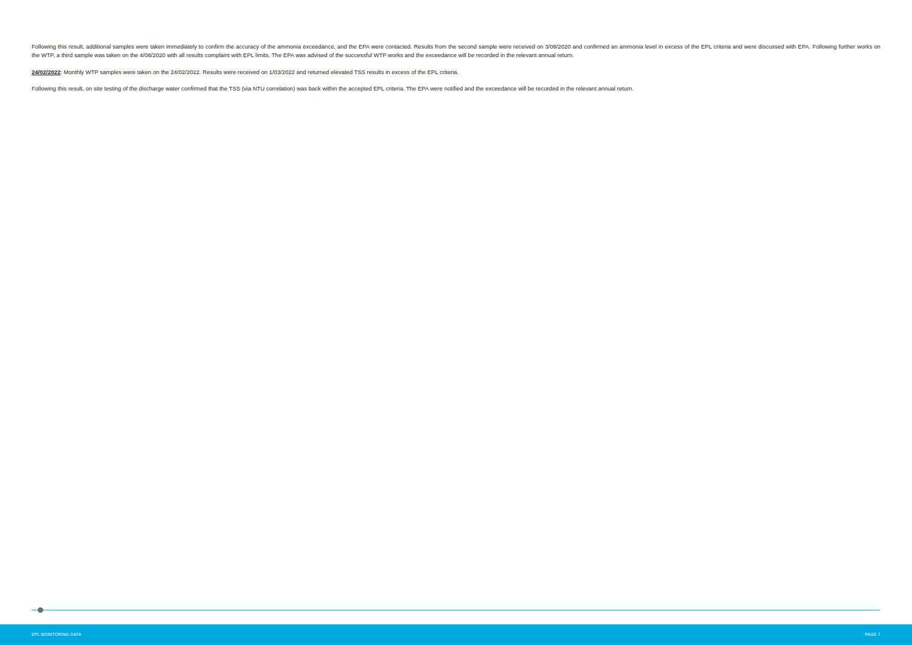Following this result, additional samples were taken immediately to confirm the accuracy of the ammonia exceedance, and the EPA were contacted. Results from the second sample were received on 3/08/2020 and confirmed an ammonia level in excess of the EPL criteria and were discussed with EPA. Following further works on the WTP, a third sample was taken on the 4/08/2020 with all results complaint with EPL limits. The EPA was advised of the successful WTP works and the exceedance will be recorded in the relevant annual return.
24/02/2022: Monthly WTP samples were taken on the 24/02/2022. Results were received on 1/03/2022 and returned elevated TSS results in excess of the EPL criteria.
Following this result, on site testing of the discharge water confirmed that the TSS (via NTU correlation) was back within the accepted EPL criteria. The EPA were notified and the exceedance will be recorded in the relevant annual return.
EPL MONITORING DATA PAGE 7